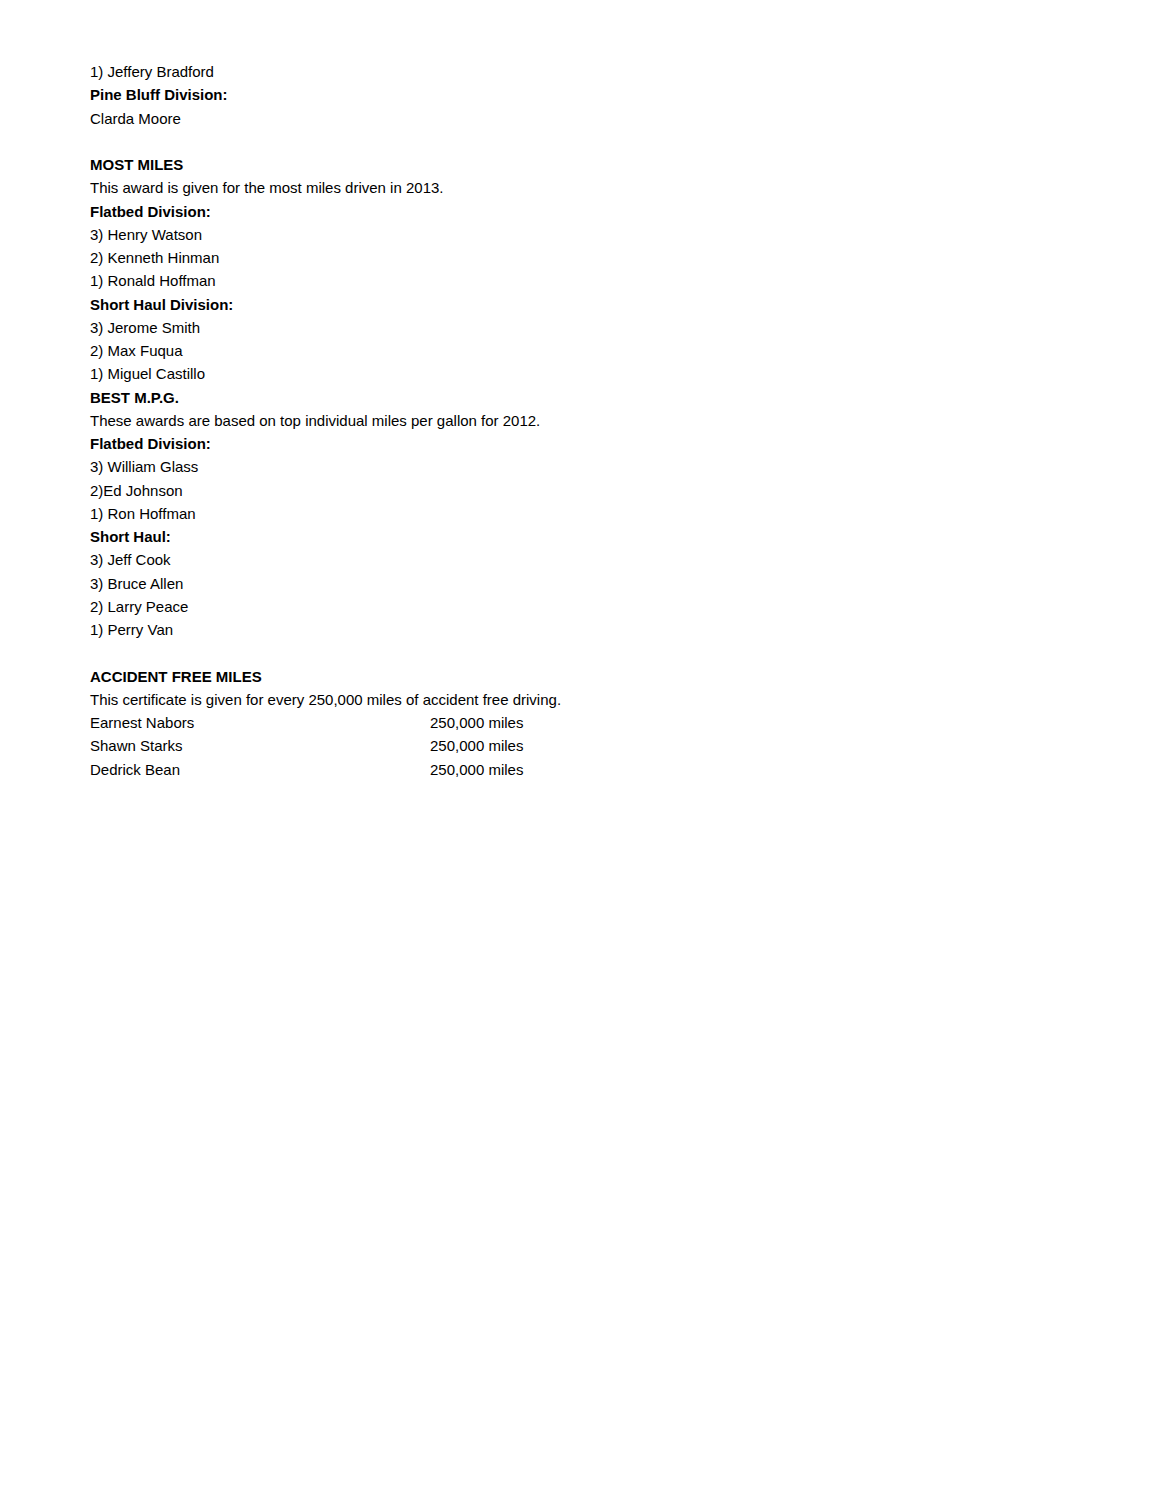1) Jeffery Bradford
Pine Bluff Division:
Clarda Moore
MOST MILES
This award is given for the most miles driven in 2013.
Flatbed Division:
3) Henry Watson
2) Kenneth Hinman
1) Ronald Hoffman
Short Haul Division:
3) Jerome Smith
2) Max Fuqua
1) Miguel Castillo
BEST M.P.G.
These awards are based on top individual miles per gallon for 2012.
Flatbed Division:
3) William Glass
2)Ed Johnson
1) Ron Hoffman
Short Haul:
3) Jeff Cook
3) Bruce Allen
2) Larry Peace
1) Perry Van
ACCIDENT FREE MILES
This certificate is given for every 250,000 miles of accident free driving.
Earnest Nabors 250,000 miles
Shawn Starks 250,000 miles
Dedrick Bean 250,000 miles